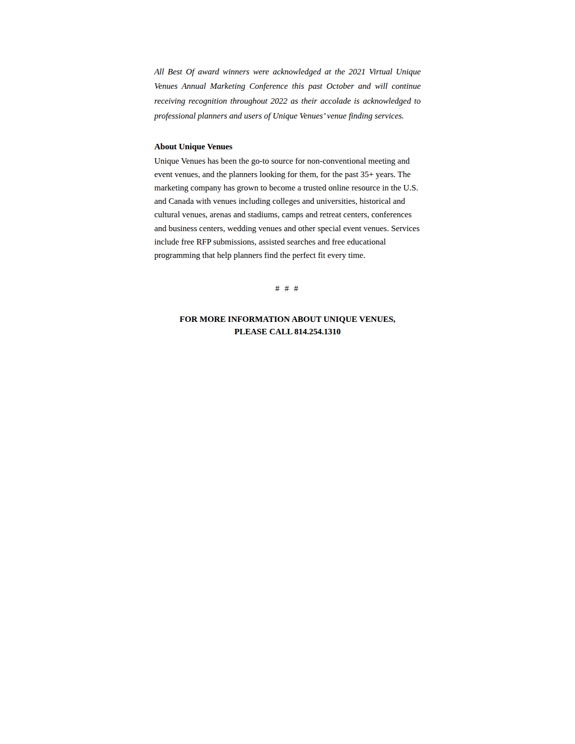All Best Of award winners were acknowledged at the 2021 Virtual Unique Venues Annual Marketing Conference this past October and will continue receiving recognition throughout 2022 as their accolade is acknowledged to professional planners and users of Unique Venues’ venue finding services.
About Unique Venues
Unique Venues has been the go-to source for non-conventional meeting and event venues, and the planners looking for them, for the past 35+ years. The marketing company has grown to become a trusted online resource in the U.S. and Canada with venues including colleges and universities, historical and cultural venues, arenas and stadiums, camps and retreat centers, conferences and business centers, wedding venues and other special event venues. Services include free RFP submissions, assisted searches and free educational programming that help planners find the perfect fit every time.
# # #
FOR MORE INFORMATION ABOUT UNIQUE VENUES,
PLEASE CALL 814.254.1310